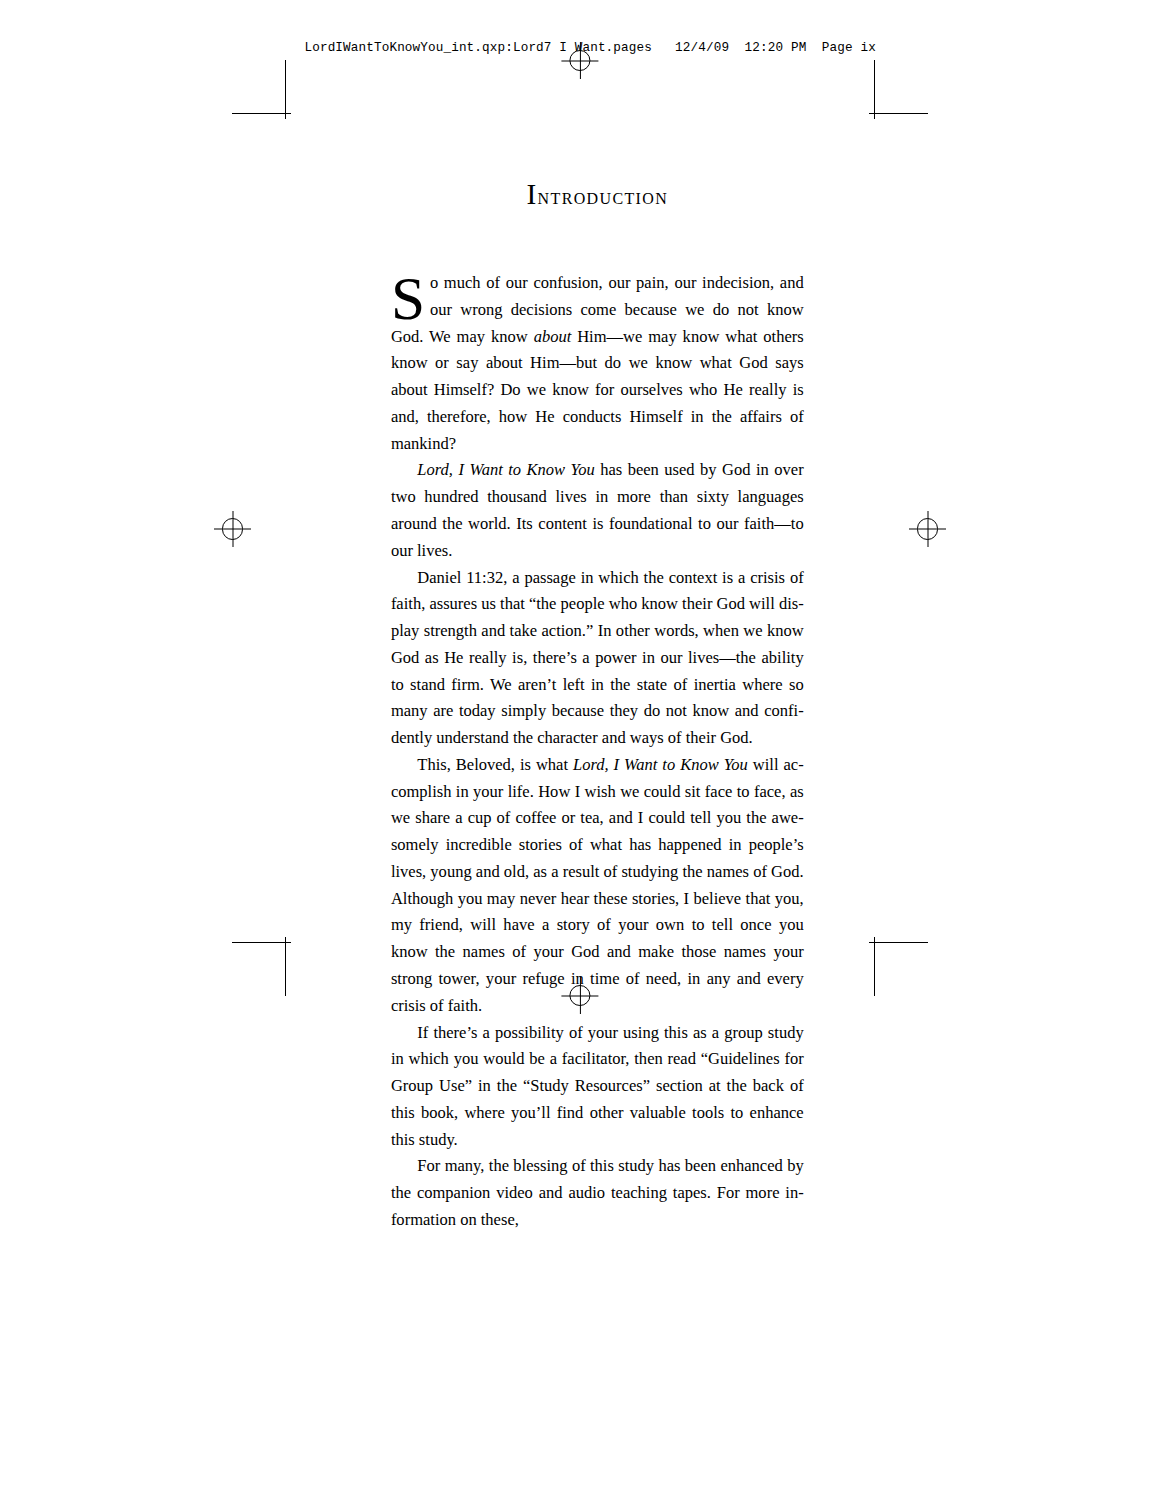LordIWantToKnowYou_int.qxp:Lord7 I Want.pages 12/4/09 12:20 PM Page ix
Introduction
So much of our confusion, our pain, our indecision, and our wrong decisions come because we do not know God. We may know about Him—we may know what others know or say about Him—but do we know what God says about Himself? Do we know for ourselves who He really is and, therefore, how He conducts Himself in the affairs of mankind?
Lord, I Want to Know You has been used by God in over two hundred thousand lives in more than sixty languages around the world. Its content is foundational to our faith—to our lives.
Daniel 11:32, a passage in which the context is a crisis of faith, assures us that “the people who know their God will display strength and take action.” In other words, when we know God as He really is, there’s a power in our lives—the ability to stand firm. We aren’t left in the state of inertia where so many are today simply because they do not know and confidently understand the character and ways of their God.
This, Beloved, is what Lord, I Want to Know You will accomplish in your life. How I wish we could sit face to face, as we share a cup of coffee or tea, and I could tell you the awesomely incredible stories of what has happened in people’s lives, young and old, as a result of studying the names of God. Although you may never hear these stories, I believe that you, my friend, will have a story of your own to tell once you know the names of your God and make those names your strong tower, your refuge in time of need, in any and every crisis of faith.
If there’s a possibility of your using this as a group study in which you would be a facilitator, then read “Guidelines for Group Use” in the “Study Resources” section at the back of this book, where you’ll find other valuable tools to enhance this study.
For many, the blessing of this study has been enhanced by the companion video and audio teaching tapes. For more information on these,